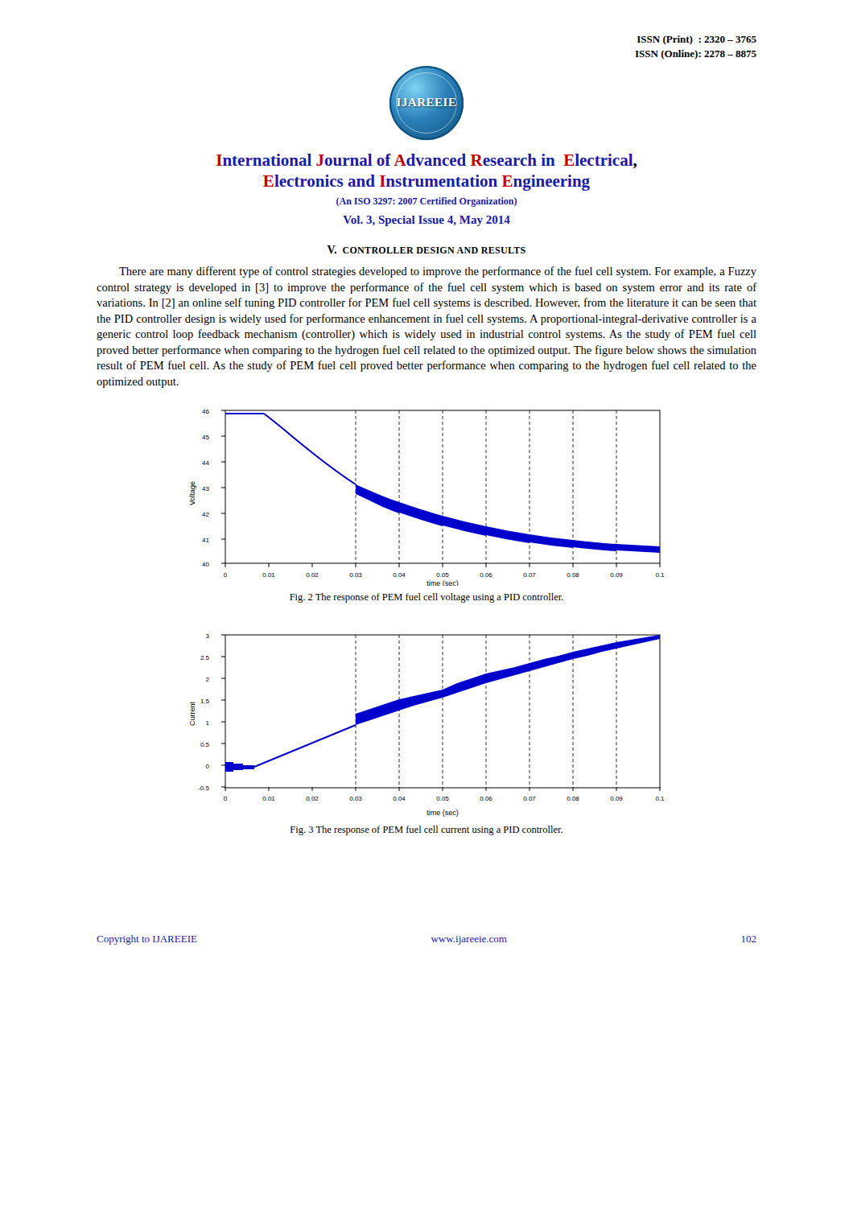ISSN (Print) : 2320 – 3765
ISSN (Online): 2278 – 8875
IJAREEIE
International Journal of Advanced Research in Electrical,
Electronics and Instrumentation Engineering
(An ISO 3297: 2007 Certified Organization)
Vol. 3, Special Issue 4, May 2014
V. CONTROLLER DESIGN AND RESULTS
There are many different type of control strategies developed to improve the performance of the fuel cell system. For example, a Fuzzy control strategy is developed in [3] to improve the performance of the fuel cell system which is based on system error and its rate of variations. In [2] an online self tuning PID controller for PEM fuel cell systems is described. However, from the literature it can be seen that the PID controller design is widely used for performance enhancement in fuel cell systems. A proportional-integral-derivative controller is a generic control loop feedback mechanism (controller) which is widely used in industrial control systems. As the study of PEM fuel cell proved better performance when comparing to the hydrogen fuel cell related to the optimized output. The figure below shows the simulation result of PEM fuel cell. As the study of PEM fuel cell proved better performance when comparing to the hydrogen fuel cell related to the optimized output.
46 45 44 43 42 41 40 0 0.01 0.02 0.03 0.04 0.05 0.06 0.07 0.08 0.09 0.1 Voltage time (sec)
Fig. 2 The response of PEM fuel cell voltage using a PID controller.
3 2.5 2 1.5 1 0.5 0 -0.5 0 0.01 0.02 0.03 0.04 0.05 0.06 0.07 0.08 0.09 0.1 Current time (sec)
Fig. 3 The response of PEM fuel cell current using a PID controller.
Copyright to IJAREEIE
www.ijareeie.com
102